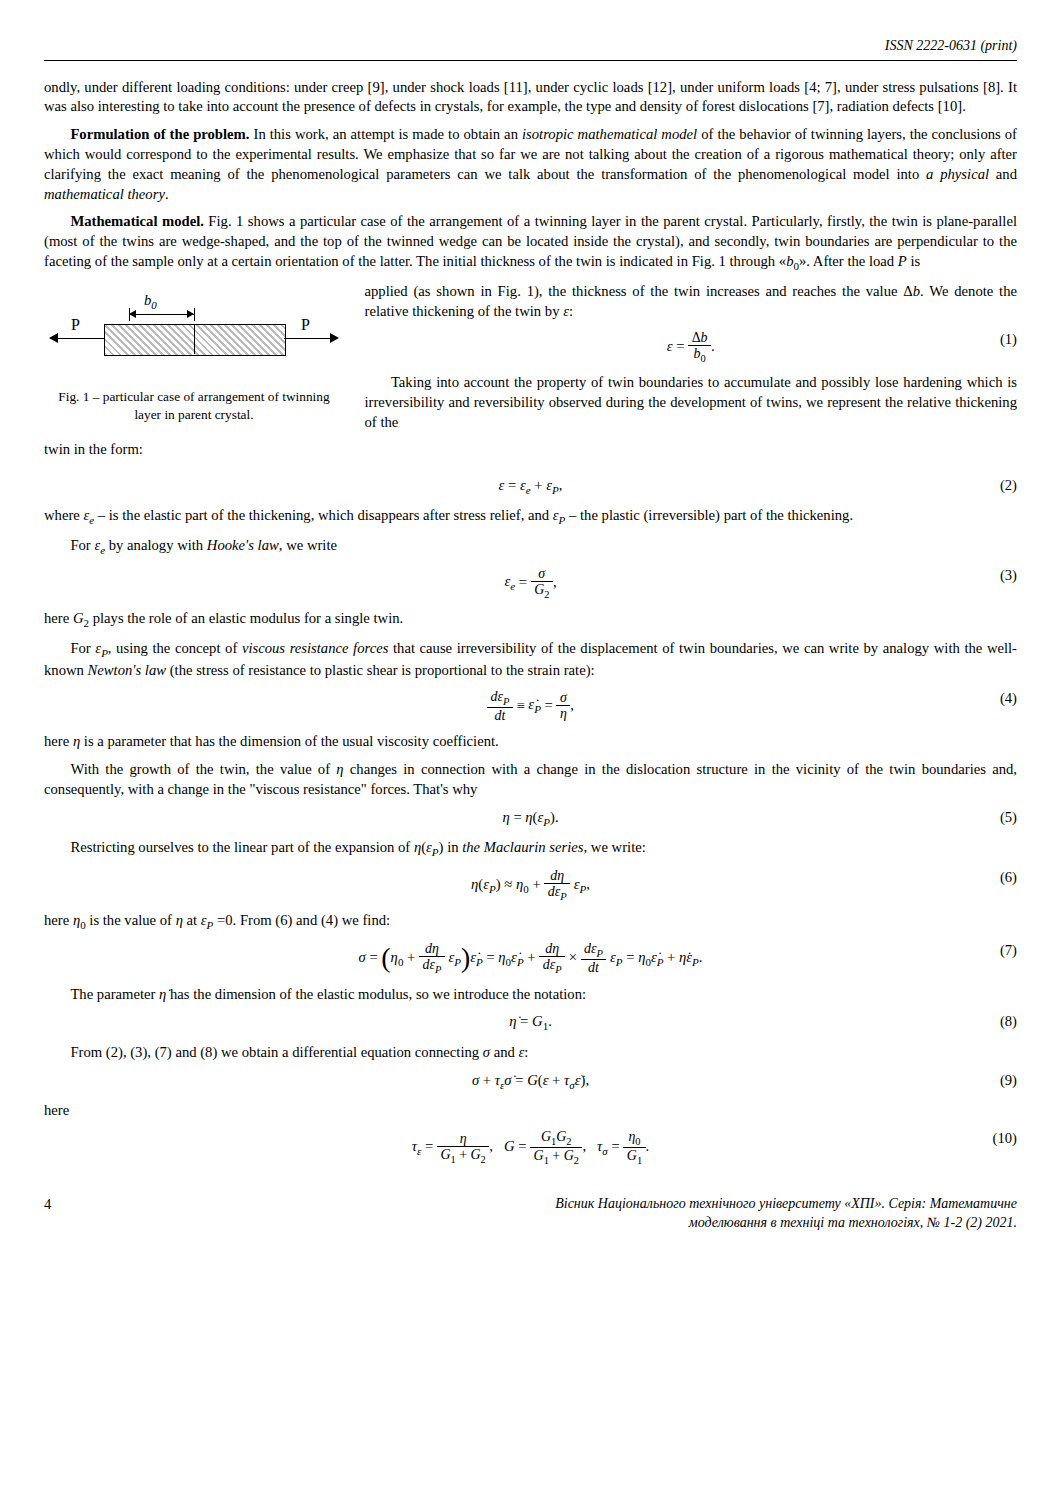ISSN 2222-0631 (print)
ondly, under different loading conditions: under creep [9], under shock loads [11], under cyclic loads [12], under uniform loads [4; 7], under stress pulsations [8]. It was also interesting to take into account the presence of defects in crystals, for example, the type and density of forest dislocations [7], radiation defects [10].
Formulation of the problem. In this work, an attempt is made to obtain an isotropic mathematical model of the behavior of twinning layers, the conclusions of which would correspond to the experimental results. We emphasize that so far we are not talking about the creation of a rigorous mathematical theory; only after clarifying the exact meaning of the phenomenological parameters can we talk about the transformation of the phenomenological model into a physical and mathematical theory.
Mathematical model. Fig. 1 shows a particular case of the arrangement of a twinning layer in the parent crystal. Particularly, firstly, the twin is plane-parallel (most of the twins are wedge-shaped, and the top of the twinned wedge can be located inside the crystal), and secondly, twin boundaries are perpendicular to the faceting of the sample only at a certain orientation of the latter. The initial thickness of the twin is indicated in Fig. 1 through «b0». After the load P is
b0
P
P
Fig. 1 – particular case of arrangement of twinning layer in parent crystal.
applied (as shown in Fig. 1), the thickness of the twin increases and reaches the value Δb. We denote the relative thickening of the twin by ε:
ε = Δb b0. (1)
Taking into account the property of twin boundaries to accumulate and possibly lose hardening which is irreversibility and reversibility observed during the development of twins, we represent the relative thickening of the
twin in the form:
ε = εe + εP, (2)
where εe – is the elastic part of the thickening, which disappears after stress relief, and εP – the plastic (irreversible) part of the thickening.
For εe by analogy with Hooke's law, we write
εe = σG2, (3)
here G2 plays the role of an elastic modulus for a single twin.
For εP, using the concept of viscous resistance forces that cause irreversibility of the displacement of twin boundaries, we can write by analogy with the well-known Newton's law (the stress of resistance to plastic shear is proportional to the strain rate):
dεP dt ≡ ε̇P = ση, (4)
here η is a parameter that has the dimension of the usual viscosity coefficient.
With the growth of the twin, the value of η changes in connection with a change in the dislocation structure in the vicinity of the twin boundaries and, consequently, with a change in the "viscous resistance" forces. That's why
η = η(εP). (5)
Restricting ourselves to the linear part of the expansion of η(εP) in the Maclaurin series, we write:
η(εP) ≈ η0 + dη dεP εP, (6)
here η0 is the value of η at εP =0. From (6) and (4) we find:
σ = (η0 + dη dεP εP) ε̇P = η0ε̇P + dη dεP × dεP dt εP = η0ε̇P + η̇εP. (7)
The parameter η̇ has the dimension of the elastic modulus, so we introduce the notation:
η̇ = G1. (8)
From (2), (3), (7) and (8) we obtain a differential equation connecting σ and ε:
σ + τεσ̇ = G(ε + τσε̇), (9)
here
τε = ηG1 + G2, G = G1G2 G1 + G2, τσ = η0 G1. (10)
4
Вісник Національного технічного університету «ХПІ». Серія: Математичне
моделювання в техніці та технологіях, № 1-2 (2) 2021.